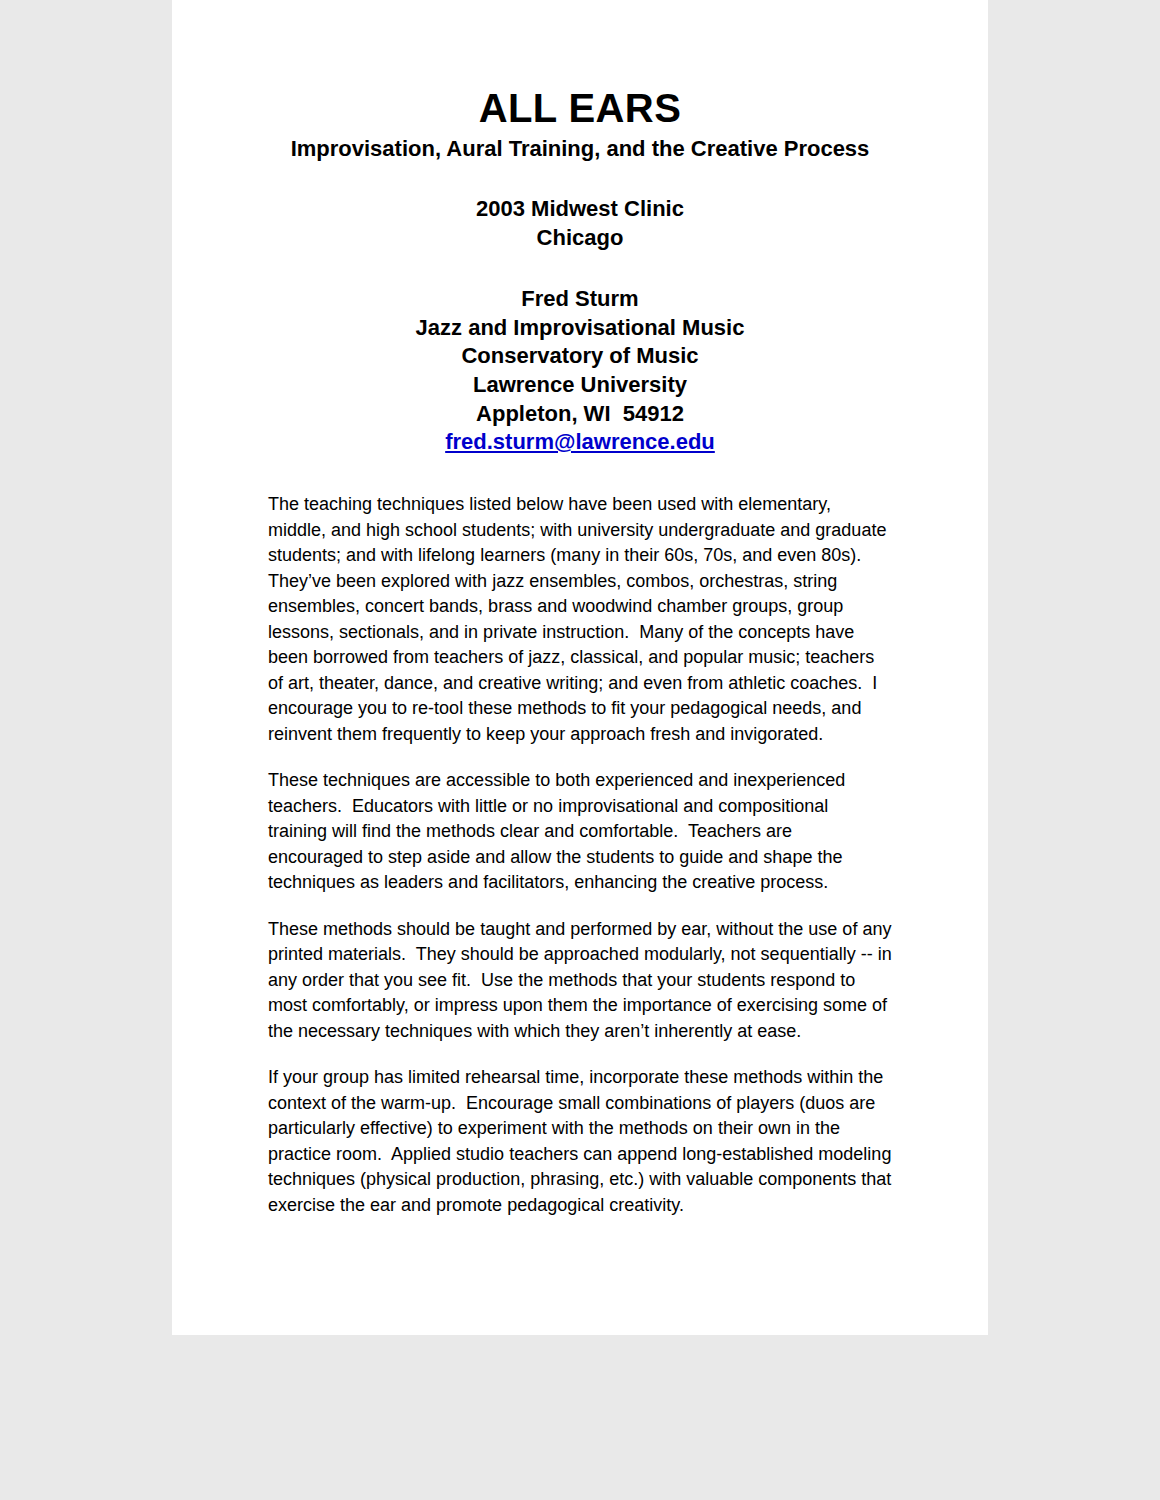ALL EARS
Improvisation, Aural Training, and the Creative Process
2003 Midwest Clinic
Chicago
Fred Sturm
Jazz and Improvisational Music
Conservatory of Music
Lawrence University
Appleton, WI 54912
fred.sturm@lawrence.edu
The teaching techniques listed below have been used with elementary, middle, and high school students; with university undergraduate and graduate students; and with lifelong learners (many in their 60s, 70s, and even 80s). They’ve been explored with jazz ensembles, combos, orchestras, string ensembles, concert bands, brass and woodwind chamber groups, group lessons, sectionals, and in private instruction. Many of the concepts have been borrowed from teachers of jazz, classical, and popular music; teachers of art, theater, dance, and creative writing; and even from athletic coaches. I encourage you to re-tool these methods to fit your pedagogical needs, and reinvent them frequently to keep your approach fresh and invigorated.
These techniques are accessible to both experienced and inexperienced teachers. Educators with little or no improvisational and compositional training will find the methods clear and comfortable. Teachers are encouraged to step aside and allow the students to guide and shape the techniques as leaders and facilitators, enhancing the creative process.
These methods should be taught and performed by ear, without the use of any printed materials. They should be approached modularly, not sequentially -- in any order that you see fit. Use the methods that your students respond to most comfortably, or impress upon them the importance of exercising some of the necessary techniques with which they aren’t inherently at ease.
If your group has limited rehearsal time, incorporate these methods within the context of the warm-up. Encourage small combinations of players (duos are particularly effective) to experiment with the methods on their own in the practice room. Applied studio teachers can append long-established modeling techniques (physical production, phrasing, etc.) with valuable components that exercise the ear and promote pedagogical creativity.